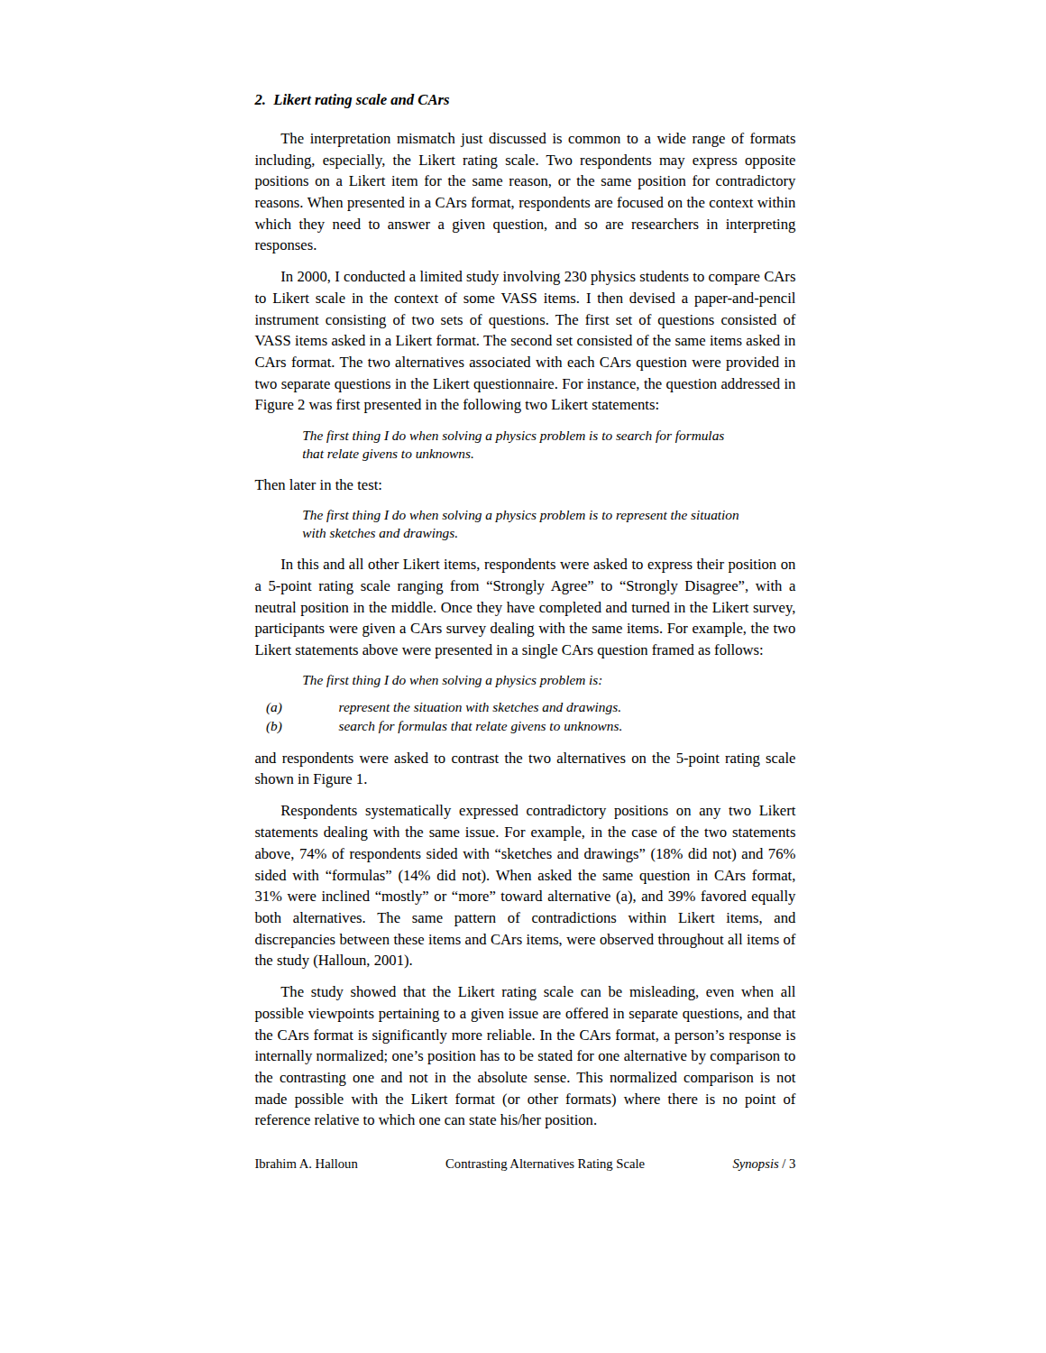2. Likert rating scale and CArs
The interpretation mismatch just discussed is common to a wide range of formats including, especially, the Likert rating scale. Two respondents may express opposite positions on a Likert item for the same reason, or the same position for contradictory reasons. When presented in a CArs format, respondents are focused on the context within which they need to answer a given question, and so are researchers in interpreting responses.
In 2000, I conducted a limited study involving 230 physics students to compare CArs to Likert scale in the context of some VASS items. I then devised a paper-and-pencil instrument consisting of two sets of questions. The first set of questions consisted of VASS items asked in a Likert format. The second set consisted of the same items asked in CArs format. The two alternatives associated with each CArs question were provided in two separate questions in the Likert questionnaire. For instance, the question addressed in Figure 2 was first presented in the following two Likert statements:
The first thing I do when solving a physics problem is to search for formulas that relate givens to unknowns.
Then later in the test:
The first thing I do when solving a physics problem is to represent the situation with sketches and drawings.
In this and all other Likert items, respondents were asked to express their position on a 5-point rating scale ranging from “Strongly Agree” to “Strongly Disagree”, with a neutral position in the middle. Once they have completed and turned in the Likert survey, participants were given a CArs survey dealing with the same items. For example, the two Likert statements above were presented in a single CArs question framed as follows:
The first thing I do when solving a physics problem is:
(a) represent the situation with sketches and drawings.
(b) search for formulas that relate givens to unknowns.
and respondents were asked to contrast the two alternatives on the 5-point rating scale shown in Figure 1.
Respondents systematically expressed contradictory positions on any two Likert statements dealing with the same issue. For example, in the case of the two statements above, 74% of respondents sided with “sketches and drawings” (18% did not) and 76% sided with “formulas” (14% did not). When asked the same question in CArs format, 31% were inclined “mostly” or “more” toward alternative (a), and 39% favored equally both alternatives. The same pattern of contradictions within Likert items, and discrepancies between these items and CArs items, were observed throughout all items of the study (Halloun, 2001).
The study showed that the Likert rating scale can be misleading, even when all possible viewpoints pertaining to a given issue are offered in separate questions, and that the CArs format is significantly more reliable. In the CArs format, a person’s response is internally normalized; one’s position has to be stated for one alternative by comparison to the contrasting one and not in the absolute sense. This normalized comparison is not made possible with the Likert format (or other formats) where there is no point of reference relative to which one can state his/her position.
Ibrahim A. Halloun Contrasting Alternatives Rating Scale Synopsis / 3